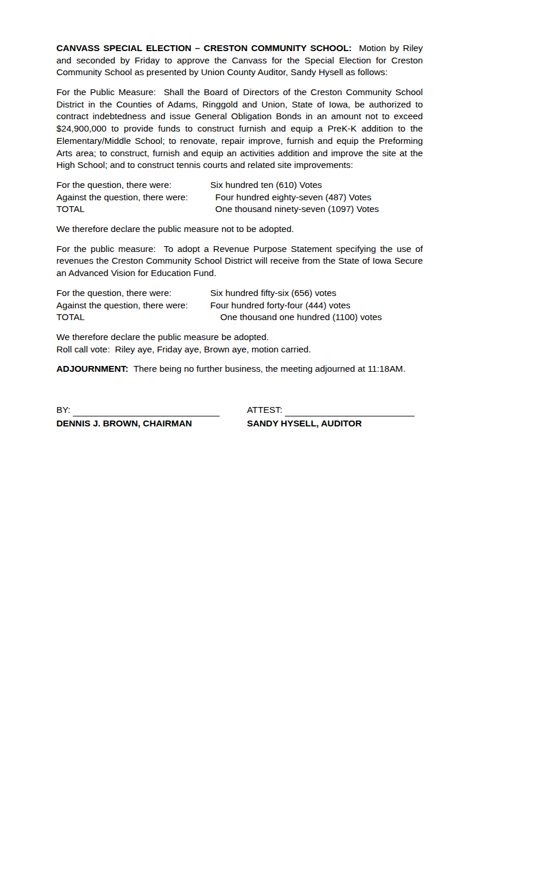CANVASS SPECIAL ELECTION – CRESTON COMMUNITY SCHOOL: Motion by Riley and seconded by Friday to approve the Canvass for the Special Election for Creston Community School as presented by Union County Auditor, Sandy Hysell as follows:
For the Public Measure: Shall the Board of Directors of the Creston Community School District in the Counties of Adams, Ringgold and Union, State of Iowa, be authorized to contract indebtedness and issue General Obligation Bonds in an amount not to exceed $24,900,000 to provide funds to construct furnish and equip a PreK-K addition to the Elementary/Middle School; to renovate, repair improve, furnish and equip the Preforming Arts area; to construct, furnish and equip an activities addition and improve the site at the High School; and to construct tennis courts and related site improvements:
| For the question, there were: | Six hundred ten (610) Votes |
| Against the question, there were: | Four hundred eighty-seven (487) Votes |
| TOTAL | One thousand ninety-seven (1097) Votes |
We therefore declare the public measure not to be adopted.
For the public measure: To adopt a Revenue Purpose Statement specifying the use of revenues the Creston Community School District will receive from the State of Iowa Secure an Advanced Vision for Education Fund.
| For the question, there were: | Six hundred fifty-six (656) votes |
| Against the question, there were: | Four hundred forty-four (444) votes |
| TOTAL | One thousand one hundred (1100) votes |
We therefore declare the public measure be adopted.
Roll call vote: Riley aye, Friday aye, Brown aye, motion carried.
ADJOURNMENT: There being no further business, the meeting adjourned at 11:18AM.
| BY: | ATTEST: |
| DENNIS J. BROWN, CHAIRMAN | SANDY HYSELL, AUDITOR |